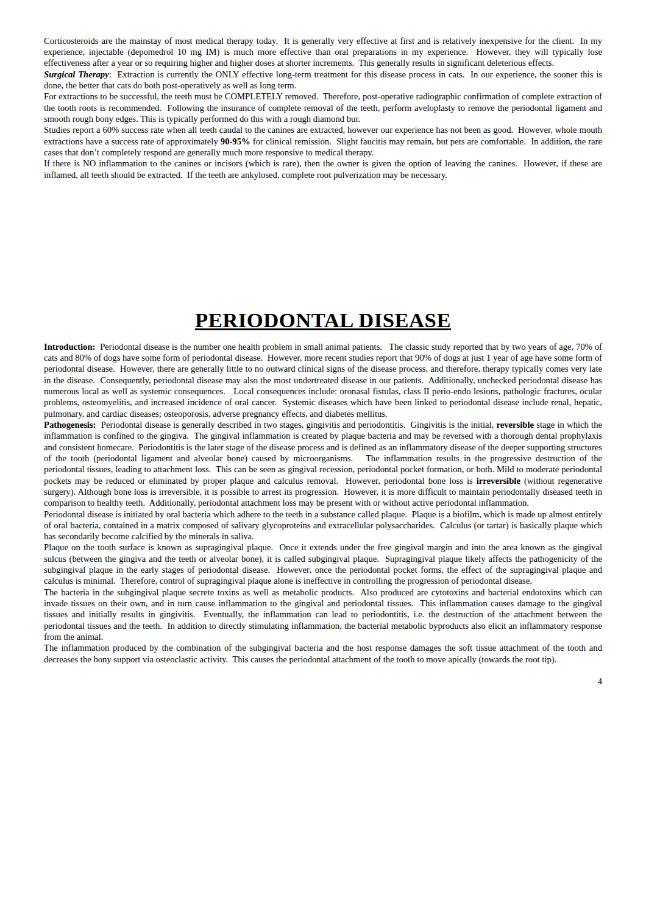Corticosteroids are the mainstay of most medical therapy today. It is generally very effective at first and is relatively inexpensive for the client. In my experience, injectable (depomedrol 10 mg IM) is much more effective than oral preparations in my experience. However, they will typically lose effectiveness after a year or so requiring higher and higher doses at shorter increments. This generally results in significant deleterious effects.
Surgical Therapy: Extraction is currently the ONLY effective long-term treatment for this disease process in cats. In our experience, the sooner this is done, the better that cats do both post-operatively as well as long term.
For extractions to be successful, the teeth must be COMPLETELY removed. Therefore, post-operative radiographic confirmation of complete extraction of the tooth roots is recommended. Following the insurance of complete removal of the teeth, perform aveloplasty to remove the periodontal ligament and smooth rough bony edges. This is typically performed do this with a rough diamond bur.
Studies report a 60% success rate when all teeth caudal to the canines are extracted, however our experience has not been as good. However, whole mouth extractions have a success rate of approximately 90-95% for clinical remission. Slight faucitis may remain, but pets are comfortable. In addition, the rare cases that don’t completely respond are generally much more responsive to medical therapy.
If there is NO inflammation to the canines or incisors (which is rare), then the owner is given the option of leaving the canines. However, if these are inflamed, all teeth should be extracted. If the teeth are ankylosed, complete root pulverization may be necessary.
PERIODONTAL DISEASE
Introduction: Periodontal disease is the number one health problem in small animal patients. The classic study reported that by two years of age, 70% of cats and 80% of dogs have some form of periodontal disease. However, more recent studies report that 90% of dogs at just 1 year of age have some form of periodontal disease. However, there are generally little to no outward clinical signs of the disease process, and therefore, therapy typically comes very late in the disease. Consequently, periodontal disease may also the most undertreated disease in our patients. Additionally, unchecked periodontal disease has numerous local as well as systemic consequences. Local consequences include: oronasal fistulas, class II perio-endo lesions, pathologic fractures, ocular problems, osteomyelitis, and increased incidence of oral cancer. Systemic diseases which have been linked to periodontal disease include renal, hepatic, pulmonary, and cardiac diseases; osteoporosis, adverse pregnancy effects, and diabetes mellitus.
Pathogenesis: Periodontal disease is generally described in two stages, gingivitis and periodontitis. Gingivitis is the initial, reversible stage in which the inflammation is confined to the gingiva. The gingival inflammation is created by plaque bacteria and may be reversed with a thorough dental prophylaxis and consistent homecare. Periodontitis is the later stage of the disease process and is defined as an inflammatory disease of the deeper supporting structures of the tooth (periodontal ligament and alveolar bone) caused by microorganisms. The inflammation results in the progressive destruction of the periodontal tissues, leading to attachment loss. This can be seen as gingival recession, periodontal pocket formation, or both. Mild to moderate periodontal pockets may be reduced or eliminated by proper plaque and calculus removal. However, periodontal bone loss is irreversible (without regenerative surgery). Although bone loss is irreversible, it is possible to arrest its progression. However, it is more difficult to maintain periodontally diseased teeth in comparison to healthy teeth. Additionally, periodontal attachment loss may be present with or without active periodontal inflammation.
Periodontal disease is initiated by oral bacteria which adhere to the teeth in a substance called plaque. Plaque is a biofilm, which is made up almost entirely of oral bacteria, contained in a matrix composed of salivary glycoproteins and extracellular polysaccharides. Calculus (or tartar) is basically plaque which has secondarily become calcified by the minerals in saliva.
Plaque on the tooth surface is known as supragingival plaque. Once it extends under the free gingival margin and into the area known as the gingival sulcus (between the gingiva and the teeth or alveolar bone), it is called subgingival plaque. Supragingival plaque likely affects the pathogenicity of the subgingival plaque in the early stages of periodontal disease. However, once the periodontal pocket forms, the effect of the supragingival plaque and calculus is minimal. Therefore, control of supragingival plaque alone is ineffective in controlling the progression of periodontal disease.
The bacteria in the subgingival plaque secrete toxins as well as metabolic products. Also produced are cytotoxins and bacterial endotoxins which can invade tissues on their own, and in turn cause inflammation to the gingival and periodontal tissues. This inflammation causes damage to the gingival tissues and initially results in gingivitis. Eventually, the inflammation can lead to periodontitis, i.e. the destruction of the attachment between the periodontal tissues and the teeth. In addition to directly stimulating inflammation, the bacterial metabolic byproducts also elicit an inflammatory response from the animal.
The inflammation produced by the combination of the subgingival bacteria and the host response damages the soft tissue attachment of the tooth and decreases the bony support via osteoclastic activity. This causes the periodontal attachment of the tooth to move apically (towards the root tip).
4